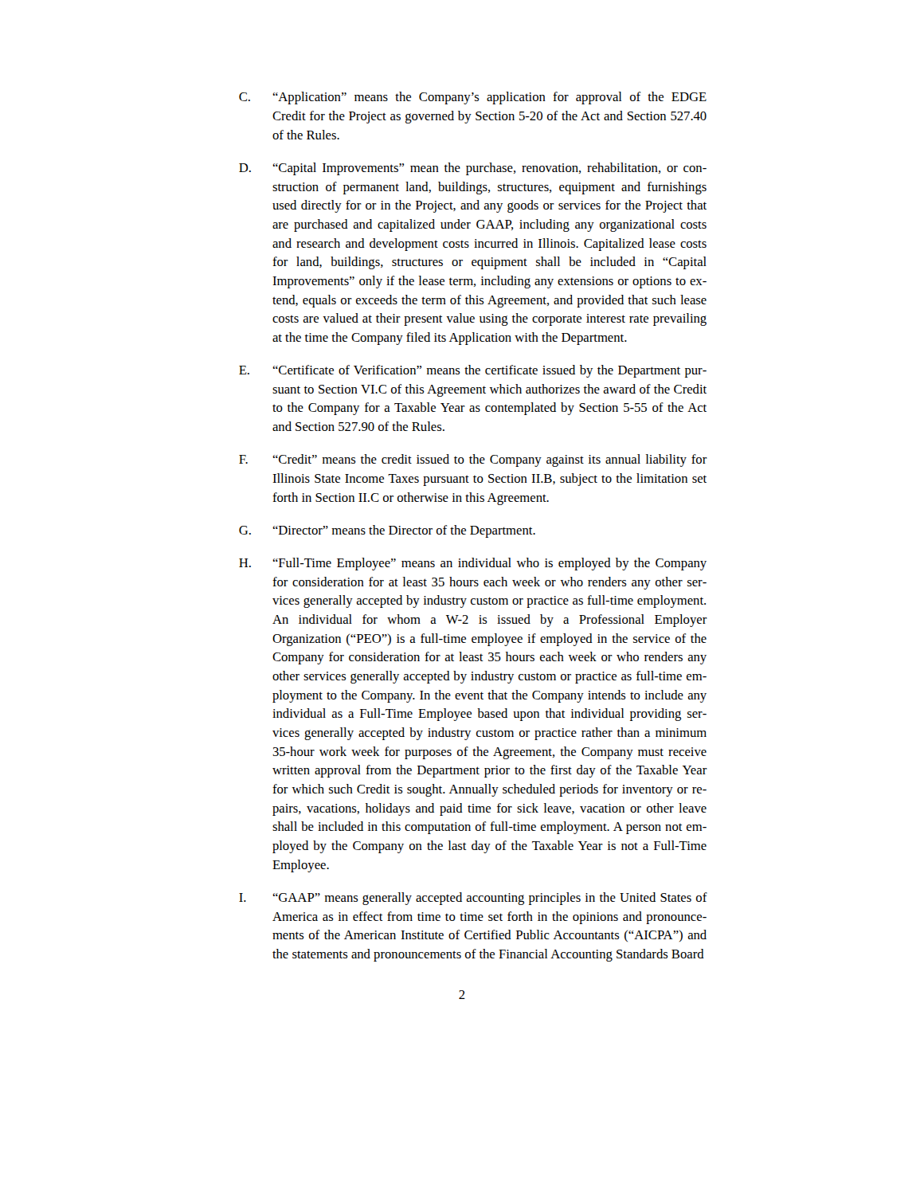C. “Application” means the Company’s application for approval of the EDGE Credit for the Project as governed by Section 5-20 of the Act and Section 527.40 of the Rules.
D. “Capital Improvements” mean the purchase, renovation, rehabilitation, or construction of permanent land, buildings, structures, equipment and furnishings used directly for or in the Project, and any goods or services for the Project that are purchased and capitalized under GAAP, including any organizational costs and research and development costs incurred in Illinois. Capitalized lease costs for land, buildings, structures or equipment shall be included in “Capital Improvements” only if the lease term, including any extensions or options to extend, equals or exceeds the term of this Agreement, and provided that such lease costs are valued at their present value using the corporate interest rate prevailing at the time the Company filed its Application with the Department.
E. “Certificate of Verification” means the certificate issued by the Department pursuant to Section VI.C of this Agreement which authorizes the award of the Credit to the Company for a Taxable Year as contemplated by Section 5-55 of the Act and Section 527.90 of the Rules.
F. “Credit” means the credit issued to the Company against its annual liability for Illinois State Income Taxes pursuant to Section II.B, subject to the limitation set forth in Section II.C or otherwise in this Agreement.
G. “Director” means the Director of the Department.
H. “Full-Time Employee” means an individual who is employed by the Company for consideration for at least 35 hours each week or who renders any other services generally accepted by industry custom or practice as full-time employment. An individual for whom a W-2 is issued by a Professional Employer Organization (“PEO”) is a full-time employee if employed in the service of the Company for consideration for at least 35 hours each week or who renders any other services generally accepted by industry custom or practice as full-time employment to the Company. In the event that the Company intends to include any individual as a Full-Time Employee based upon that individual providing services generally accepted by industry custom or practice rather than a minimum 35-hour work week for purposes of the Agreement, the Company must receive written approval from the Department prior to the first day of the Taxable Year for which such Credit is sought. Annually scheduled periods for inventory or repairs, vacations, holidays and paid time for sick leave, vacation or other leave shall be included in this computation of full-time employment. A person not employed by the Company on the last day of the Taxable Year is not a Full-Time Employee.
I. “GAAP” means generally accepted accounting principles in the United States of America as in effect from time to time set forth in the opinions and pronouncements of the American Institute of Certified Public Accountants (“AICPA”) and the statements and pronouncements of the Financial Accounting Standards Board
2